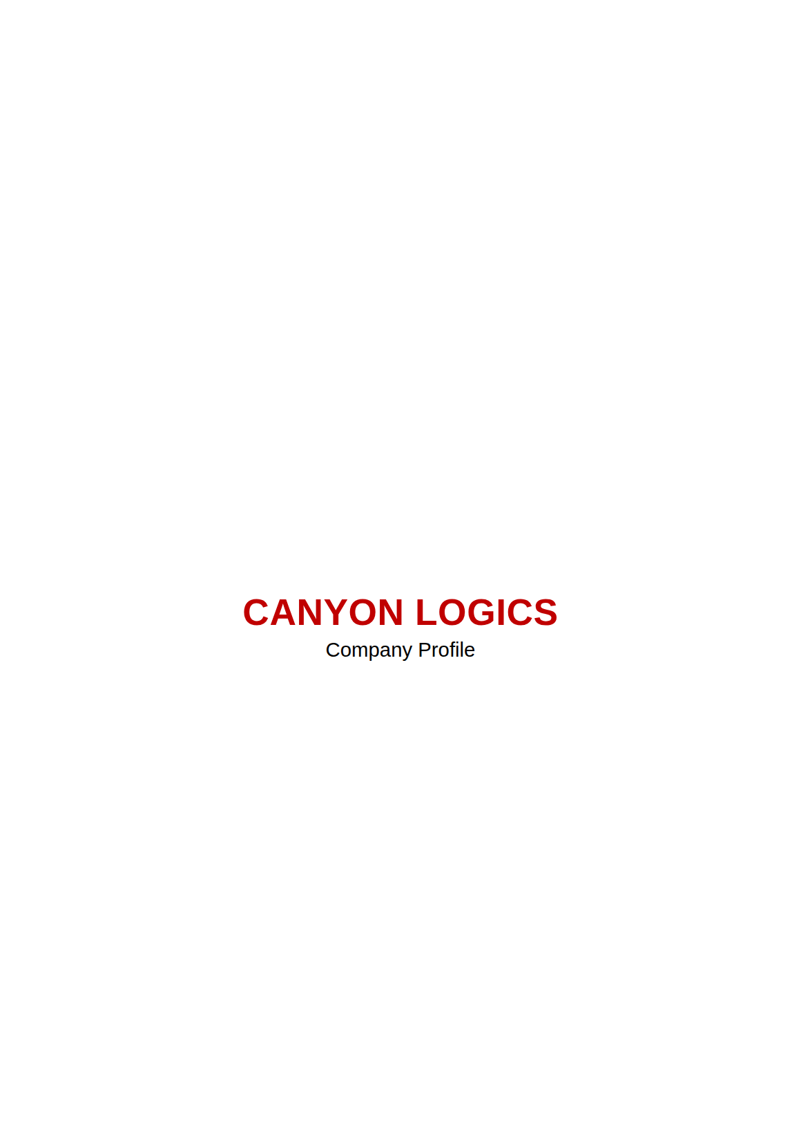CANYON LOGICS
Company Profile